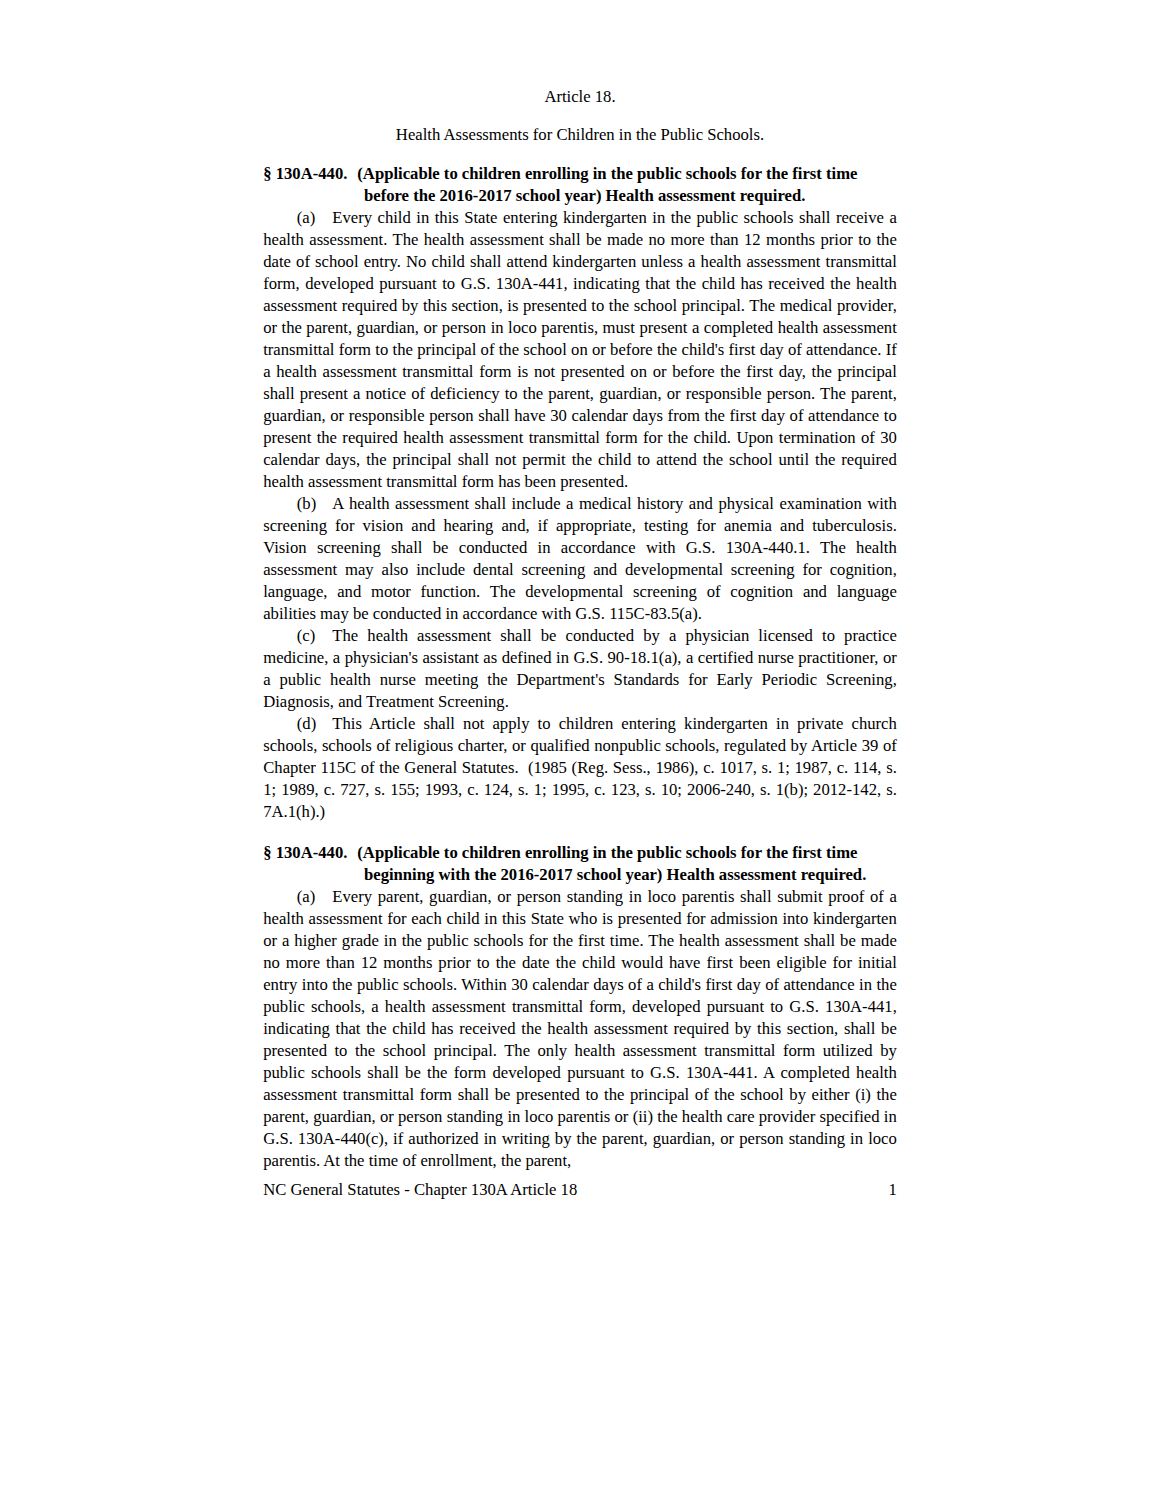Article 18.
Health Assessments for Children in the Public Schools.
§ 130A-440. (Applicable to children enrolling in the public schools for the first time before the 2016-2017 school year) Health assessment required.
(a) Every child in this State entering kindergarten in the public schools shall receive a health assessment. The health assessment shall be made no more than 12 months prior to the date of school entry. No child shall attend kindergarten unless a health assessment transmittal form, developed pursuant to G.S. 130A-441, indicating that the child has received the health assessment required by this section, is presented to the school principal. The medical provider, or the parent, guardian, or person in loco parentis, must present a completed health assessment transmittal form to the principal of the school on or before the child's first day of attendance. If a health assessment transmittal form is not presented on or before the first day, the principal shall present a notice of deficiency to the parent, guardian, or responsible person. The parent, guardian, or responsible person shall have 30 calendar days from the first day of attendance to present the required health assessment transmittal form for the child. Upon termination of 30 calendar days, the principal shall not permit the child to attend the school until the required health assessment transmittal form has been presented.
(b) A health assessment shall include a medical history and physical examination with screening for vision and hearing and, if appropriate, testing for anemia and tuberculosis. Vision screening shall be conducted in accordance with G.S. 130A-440.1. The health assessment may also include dental screening and developmental screening for cognition, language, and motor function. The developmental screening of cognition and language abilities may be conducted in accordance with G.S. 115C-83.5(a).
(c) The health assessment shall be conducted by a physician licensed to practice medicine, a physician's assistant as defined in G.S. 90-18.1(a), a certified nurse practitioner, or a public health nurse meeting the Department's Standards for Early Periodic Screening, Diagnosis, and Treatment Screening.
(d) This Article shall not apply to children entering kindergarten in private church schools, schools of religious charter, or qualified nonpublic schools, regulated by Article 39 of Chapter 115C of the General Statutes. (1985 (Reg. Sess., 1986), c. 1017, s. 1; 1987, c. 114, s. 1; 1989, c. 727, s. 155; 1993, c. 124, s. 1; 1995, c. 123, s. 10; 2006-240, s. 1(b); 2012-142, s. 7A.1(h).)
§ 130A-440. (Applicable to children enrolling in the public schools for the first time beginning with the 2016-2017 school year) Health assessment required.
(a) Every parent, guardian, or person standing in loco parentis shall submit proof of a health assessment for each child in this State who is presented for admission into kindergarten or a higher grade in the public schools for the first time. The health assessment shall be made no more than 12 months prior to the date the child would have first been eligible for initial entry into the public schools. Within 30 calendar days of a child's first day of attendance in the public schools, a health assessment transmittal form, developed pursuant to G.S. 130A-441, indicating that the child has received the health assessment required by this section, shall be presented to the school principal. The only health assessment transmittal form utilized by public schools shall be the form developed pursuant to G.S. 130A-441. A completed health assessment transmittal form shall be presented to the principal of the school by either (i) the parent, guardian, or person standing in loco parentis or (ii) the health care provider specified in G.S. 130A-440(c), if authorized in writing by the parent, guardian, or person standing in loco parentis. At the time of enrollment, the parent,
NC General Statutes - Chapter 130A Article 18 1